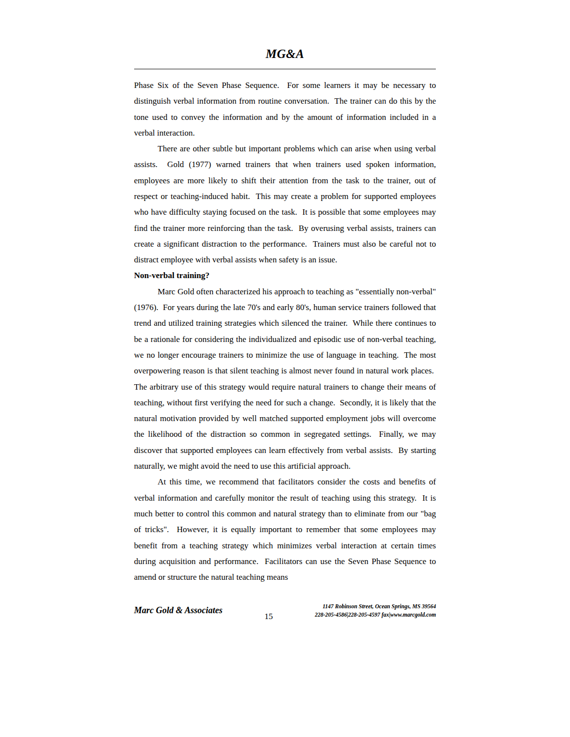MG&A
Phase Six of the Seven Phase Sequence. For some learners it may be necessary to distinguish verbal information from routine conversation. The trainer can do this by the tone used to convey the information and by the amount of information included in a verbal interaction.
There are other subtle but important problems which can arise when using verbal assists. Gold (1977) warned trainers that when trainers used spoken information, employees are more likely to shift their attention from the task to the trainer, out of respect or teaching-induced habit. This may create a problem for supported employees who have difficulty staying focused on the task. It is possible that some employees may find the trainer more reinforcing than the task. By overusing verbal assists, trainers can create a significant distraction to the performance. Trainers must also be careful not to distract employee with verbal assists when safety is an issue.
Non-verbal training?
Marc Gold often characterized his approach to teaching as "essentially non-verbal" (1976). For years during the late 70's and early 80's, human service trainers followed that trend and utilized training strategies which silenced the trainer. While there continues to be a rationale for considering the individualized and episodic use of non-verbal teaching, we no longer encourage trainers to minimize the use of language in teaching. The most overpowering reason is that silent teaching is almost never found in natural work places. The arbitrary use of this strategy would require natural trainers to change their means of teaching, without first verifying the need for such a change. Secondly, it is likely that the natural motivation provided by well matched supported employment jobs will overcome the likelihood of the distraction so common in segregated settings. Finally, we may discover that supported employees can learn effectively from verbal assists. By starting naturally, we might avoid the need to use this artificial approach.
At this time, we recommend that facilitators consider the costs and benefits of verbal information and carefully monitor the result of teaching using this strategy. It is much better to control this common and natural strategy than to eliminate from our "bag of tricks". However, it is equally important to remember that some employees may benefit from a teaching strategy which minimizes verbal interaction at certain times during acquisition and performance. Facilitators can use the Seven Phase Sequence to amend or structure the natural teaching means
Marc Gold & Associates
15
1147 Robinson Street, Ocean Springs, MS 39564
228-205-4586|228-205-4597 fax|www.marcgold.com